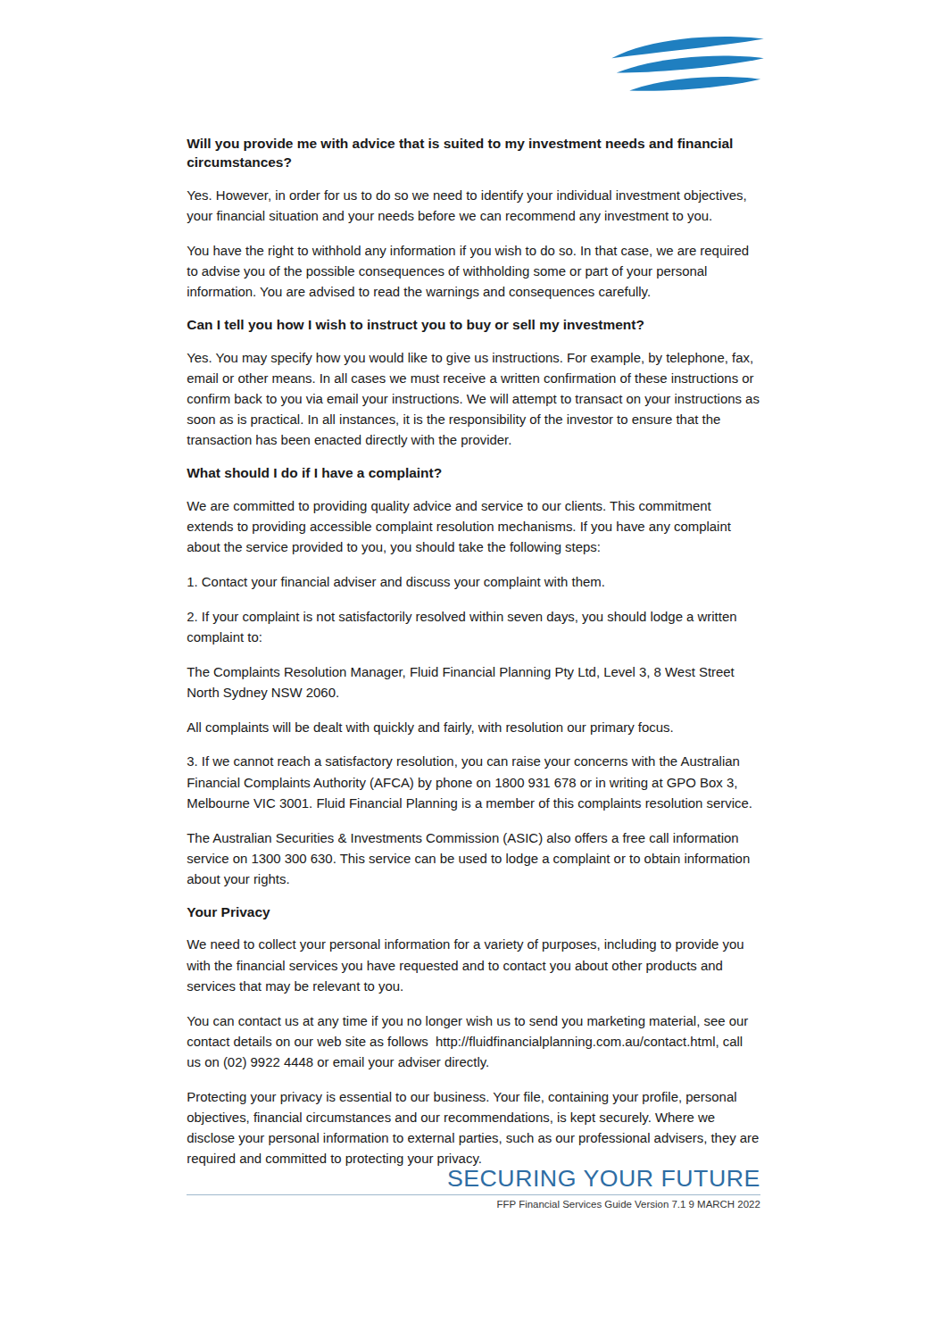Will you provide me with advice that is suited to my investment needs and financial circumstances?
Yes. However, in order for us to do so we need to identify your individual investment objectives, your financial situation and your needs before we can recommend any investment to you.
You have the right to withhold any information if you wish to do so. In that case, we are required to advise you of the possible consequences of withholding some or part of your personal information. You are advised to read the warnings and consequences carefully.
Can I tell you how I wish to instruct you to buy or sell my investment?
Yes. You may specify how you would like to give us instructions. For example, by telephone, fax, email or other means. In all cases we must receive a written confirmation of these instructions or confirm back to you via email your instructions. We will attempt to transact on your instructions as soon as is practical. In all instances, it is the responsibility of the investor to ensure that the transaction has been enacted directly with the provider.
What should I do if I have a complaint?
We are committed to providing quality advice and service to our clients. This commitment extends to providing accessible complaint resolution mechanisms. If you have any complaint about the service provided to you, you should take the following steps:
1. Contact your financial adviser and discuss your complaint with them.
2. If your complaint is not satisfactorily resolved within seven days, you should lodge a written complaint to:
The Complaints Resolution Manager, Fluid Financial Planning Pty Ltd, Level 3, 8 West Street North Sydney NSW 2060.
All complaints will be dealt with quickly and fairly, with resolution our primary focus.
3. If we cannot reach a satisfactory resolution, you can raise your concerns with the Australian Financial Complaints Authority (AFCA) by phone on 1800 931 678 or in writing at GPO Box 3, Melbourne VIC 3001. Fluid Financial Planning is a member of this complaints resolution service.
The Australian Securities & Investments Commission (ASIC) also offers a free call information service on 1300 300 630. This service can be used to lodge a complaint or to obtain information about your rights.
Your Privacy
We need to collect your personal information for a variety of purposes, including to provide you with the financial services you have requested and to contact you about other products and services that may be relevant to you.
You can contact us at any time if you no longer wish us to send you marketing material, see our contact details on our web site as follows http://fluidfinancialplanning.com.au/contact.html, call us on (02) 9922 4448 or email your adviser directly.
Protecting your privacy is essential to our business. Your file, containing your profile, personal objectives, financial circumstances and our recommendations, is kept securely. Where we disclose your personal information to external parties, such as our professional advisers, they are required and committed to protecting your privacy.
SECURING YOUR FUTURE
FFP Financial Services Guide Version 7.1 9 MARCH 2022